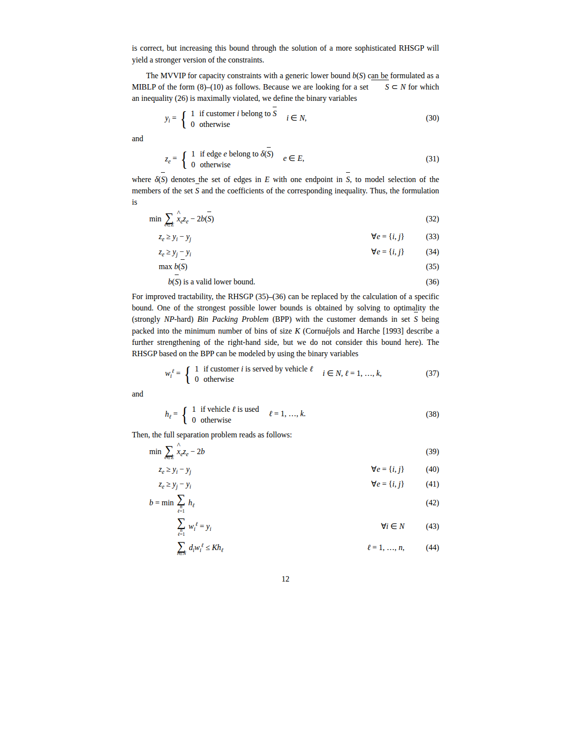is correct, but increasing this bound through the solution of a more sophisticated RHSGP will yield a stronger version of the constraints.
The MVVIP for capacity constraints with a generic lower bound b(S) can be formulated as a MIBLP of the form (8)–(10) as follows. Because we are looking for a set S ⊂ N for which an inequality (26) is maximally violated, we define the binary variables
yi = {1if customer i belong to S 0otherwise i ∈ N,
(30)
and
ze = {1if edge e belong to δ(S) 0otherwise e ∈ E,
(31)
where δ(S) denotes the set of edges in E with one endpoint in S, to model selection of the members of the set S and the coefficients of the corresponding inequality. Thus, the formulation is
min ∑e∈E xeze − 2b(S)
(32)
ze ≥ yi − yj
∀e = {i, j}
(33)
ze ≥ yj − yi
∀e = {i, j}
(34)
max b(S)
(35)
b(S) is a valid lower bound.
(36)
For improved tractability, the RHSGP (35)–(36) can be replaced by the calculation of a specific bound. One of the strongest possible lower bounds is obtained by solving to optimality the (strongly NP-hard) Bin Packing Problem (BPP) with the customer demands in set S being packed into the minimum number of bins of size K (Cornuéjols and Harche [1993] describe a further strengthening of the right-hand side, but we do not consider this bound here). The RHSGP based on the BPP can be modeled by using the binary variables
wiℓ = {1if customer i is served by vehicle ℓ 0otherwise i ∈ N, ℓ = 1, …, k,
(37)
and
hℓ = {1if vehicle ℓ is used 0otherwise ℓ = 1, …, k.
(38)
Then, the full separation problem reads as follows:
min ∑e∈E xeze − 2b
(39)
ze ≥ yi − yj
∀e = {i, j}
(40)
ze ≥ yj − yi
∀e = {i, j}
(41)
b = min ∑nℓ=1 hℓ
(42)
∑nℓ=1 wiℓ = yi
∀i ∈ N
(43)
∑i∈N diwiℓ ≤ Khℓ
ℓ = 1, …, n,
(44)
12